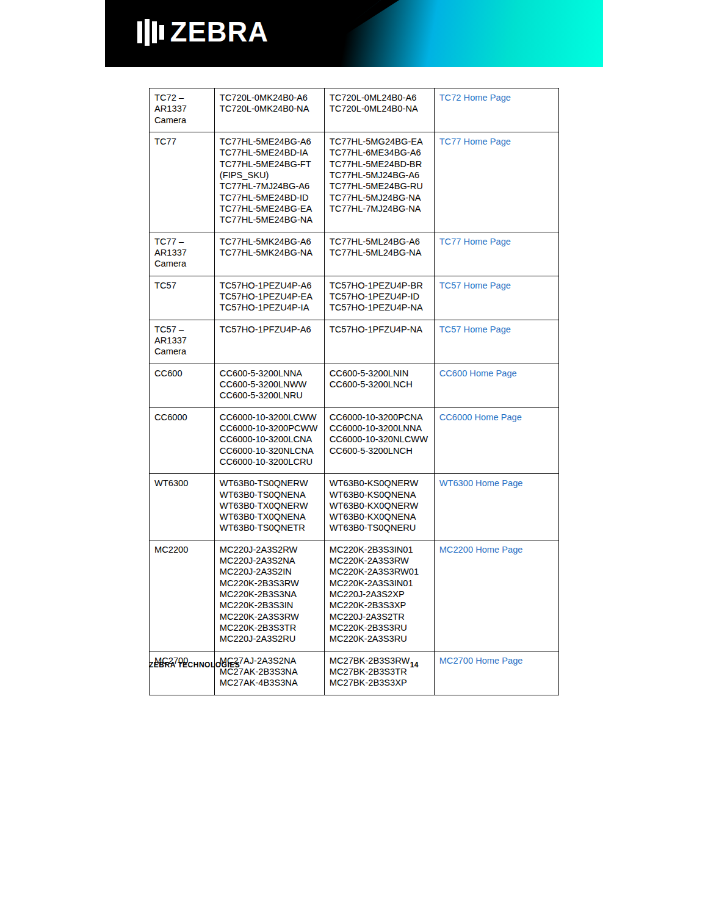ZEBRA
| TC72 – AR1337 Camera | TC720L-0MK24B0-A6 TC720L-0MK24B0-NA | TC720L-0ML24B0-A6 TC720L-0ML24B0-NA | TC72 Home Page |
| TC77 | TC77HL-5ME24BG-A6 TC77HL-5ME24BD-IA TC77HL-5ME24BG-FT (FIPS_SKU) TC77HL-7MJ24BG-A6 TC77HL-5ME24BD-ID TC77HL-5ME24BG-EA TC77HL-5ME24BG-NA | TC77HL-5MG24BG-EA TC77HL-6ME34BG-A6 TC77HL-5ME24BD-BR TC77HL-5MJ24BG-A6 TC77HL-5ME24BG-RU TC77HL-5MJ24BG-NA TC77HL-7MJ24BG-NA | TC77 Home Page |
| TC77 – AR1337 Camera | TC77HL-5MK24BG-A6 TC77HL-5MK24BG-NA | TC77HL-5ML24BG-A6 TC77HL-5ML24BG-NA | TC77 Home Page |
| TC57 | TC57HO-1PEZU4P-A6 TC57HO-1PEZU4P-EA TC57HO-1PEZU4P-IA | TC57HO-1PEZU4P-BR TC57HO-1PEZU4P-ID TC57HO-1PEZU4P-NA | TC57 Home Page |
| TC57 – AR1337 Camera | TC57HO-1PFZU4P-A6 | TC57HO-1PFZU4P-NA | TC57 Home Page |
| CC600 | CC600-5-3200LNNA CC600-5-3200LNWW CC600-5-3200LNRU | CC600-5-3200LNIN CC600-5-3200LNCH | CC600 Home Page |
| CC6000 | CC6000-10-3200LCWW CC6000-10-3200PCWW CC6000-10-3200LCNA CC6000-10-320NLCNA CC6000-10-3200LCRU | CC6000-10-3200PCNA CC6000-10-3200LNNA CC6000-10-320NLCWW CC600-5-3200LNCH | CC6000 Home Page |
| WT6300 | WT63B0-TS0QNERW WT63B0-TS0QNENA WT63B0-TX0QNERW WT63B0-TX0QNENA WT63B0-TS0QNETR | WT63B0-KS0QNERW WT63B0-KS0QNENA WT63B0-KX0QNERW WT63B0-KX0QNENA WT63B0-TS0QNERU | WT6300 Home Page |
| MC2200 | MC220J-2A3S2RW MC220J-2A3S2NA MC220J-2A3S2IN MC220K-2B3S3RW MC220K-2B3S3NA MC220K-2B3S3IN MC220K-2A3S3RW MC220K-2B3S3TR MC220J-2A3S2RU | MC220K-2B3S3IN01 MC220K-2A3S3RW MC220K-2A3S3RW01 MC220K-2A3S3IN01 MC220J-2A3S2XP MC220K-2B3S3XP MC220J-2A3S2TR MC220K-2B3S3RU MC220K-2A3S3RU | MC2200 Home Page |
| MC2700 | MC27AJ-2A3S2NA MC27AK-2B3S3NA MC27AK-4B3S3NA | MC27BK-2B3S3RW MC27BK-2B3S3TR MC27BK-2B3S3XP | MC2700 Home Page |
ZEBRA TECHNOLOGIES 14